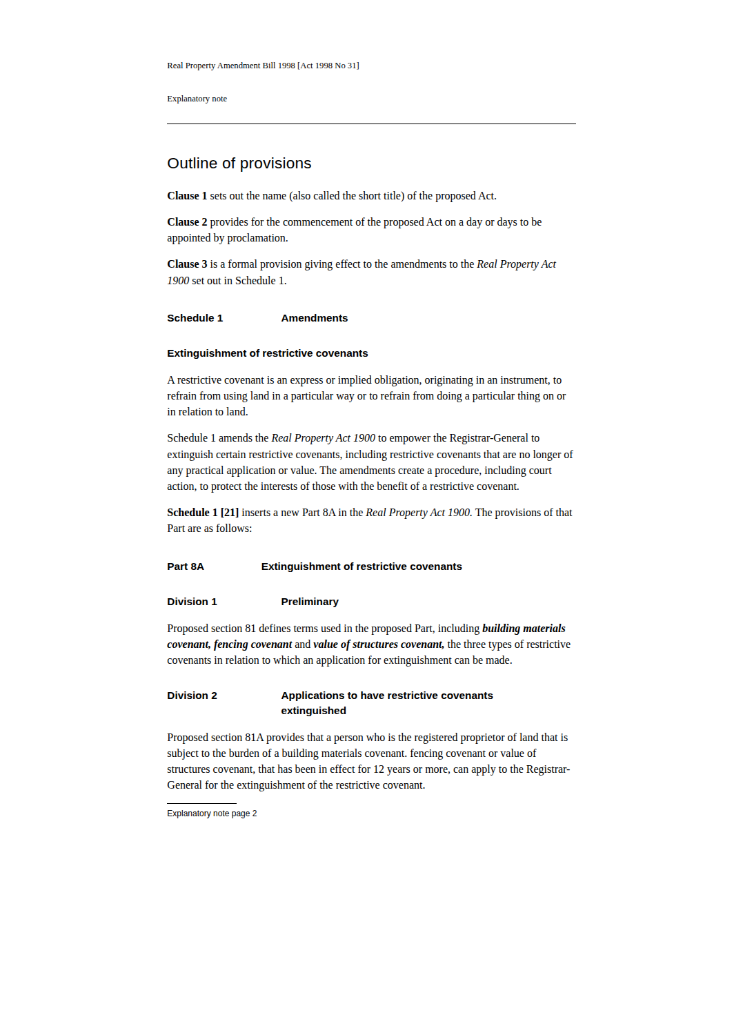Real Property Amendment Bill 1998 [Act 1998 No 31]
Explanatory note
Outline of provisions
Clause 1 sets out the name (also called the short title) of the proposed Act.
Clause 2 provides for the commencement of the proposed Act on a day or days to be appointed by proclamation.
Clause 3 is a formal provision giving effect to the amendments to the Real Property Act 1900 set out in Schedule 1.
Schedule 1 Amendments
Extinguishment of restrictive covenants
A restrictive covenant is an express or implied obligation, originating in an instrument, to refrain from using land in a particular way or to refrain from doing a particular thing on or in relation to land.
Schedule 1 amends the Real Property Act 1900 to empower the Registrar-General to extinguish certain restrictive covenants, including restrictive covenants that are no longer of any practical application or value. The amendments create a procedure, including court action, to protect the interests of those with the benefit of a restrictive covenant.
Schedule 1 [21] inserts a new Part 8A in the Real Property Act 1900. The provisions of that Part are as follows:
Part 8A Extinguishment of restrictive covenants
Division 1 Preliminary
Proposed section 81 defines terms used in the proposed Part, including building materials covenant, fencing covenant and value of structures covenant, the three types of restrictive covenants in relation to which an application for extinguishment can be made.
Division 2 Applications to have restrictive covenants extinguished
Proposed section 81A provides that a person who is the registered proprietor of land that is subject to the burden of a building materials covenant. fencing covenant or value of structures covenant, that has been in effect for 12 years or more, can apply to the Registrar-General for the extinguishment of the restrictive covenant.
Explanatory note page 2